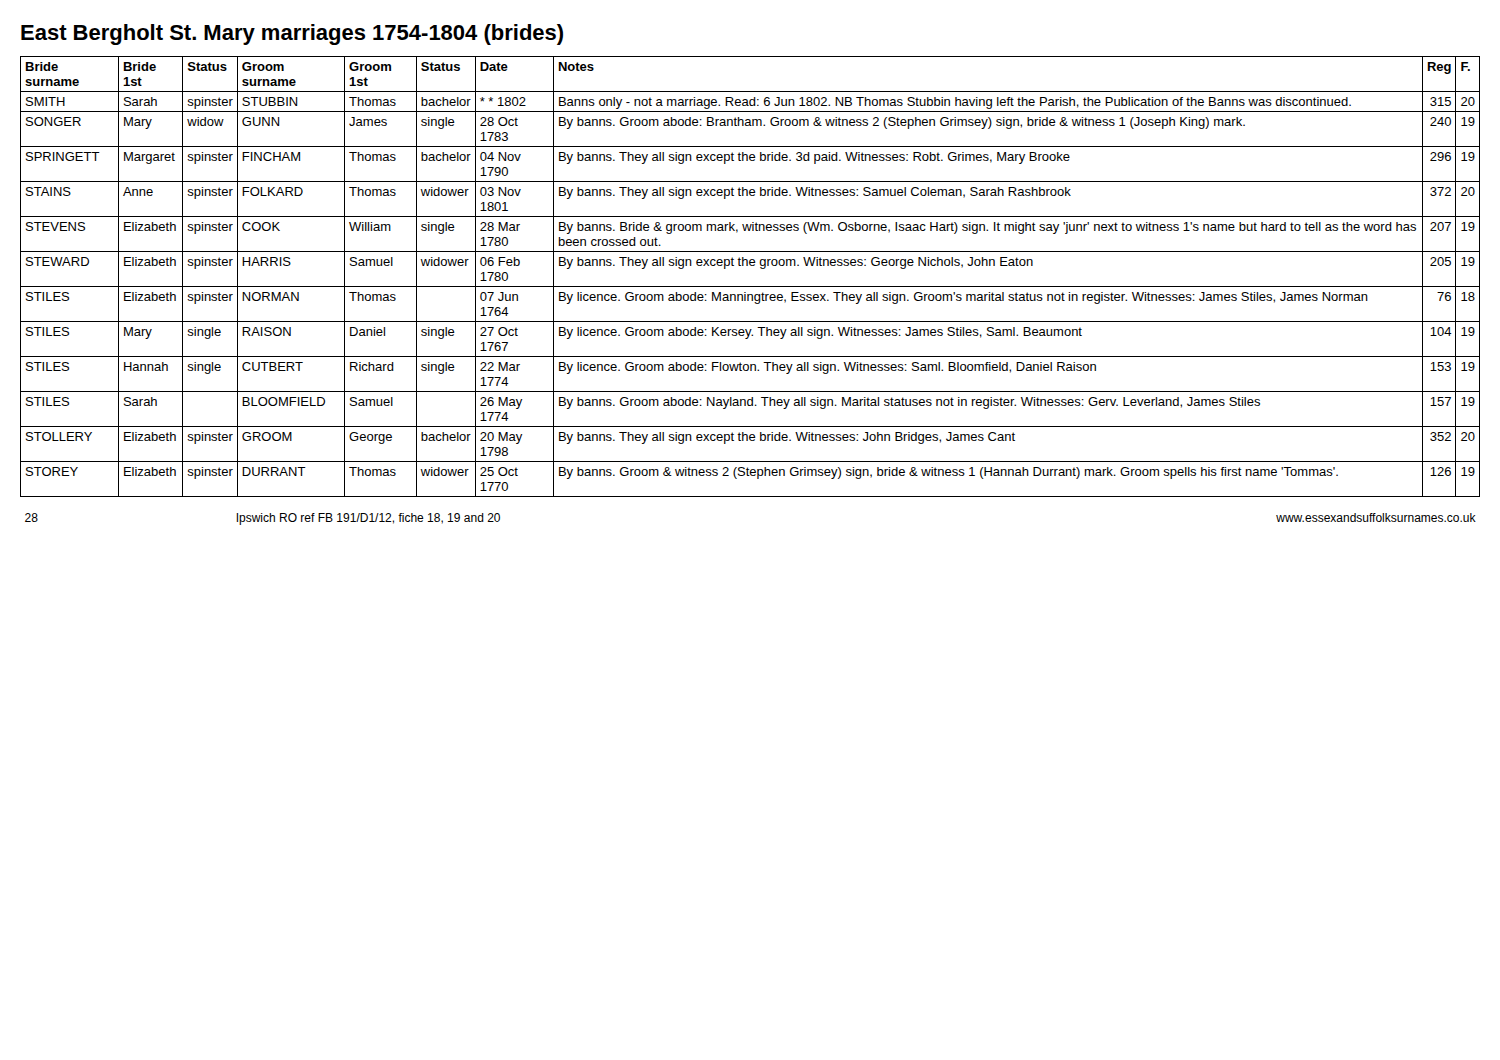East Bergholt St. Mary marriages 1754-1804 (brides)
| Bride surname | Bride 1st | Status | Groom surname | Groom 1st | Status | Date | Notes | Reg | F. |
| --- | --- | --- | --- | --- | --- | --- | --- | --- | --- |
| SMITH | Sarah | spinster | STUBBIN | Thomas | bachelor | * * 1802 | Banns only - not a marriage. Read: 6 Jun 1802. NB Thomas Stubbin having left the Parish, the Publication of the Banns was discontinued. | 315 | 20 |
| SONGER | Mary | widow | GUNN | James | single | 28 Oct 1783 | By banns. Groom abode: Brantham. Groom & witness 2 (Stephen Grimsey) sign, bride & witness 1 (Joseph King) mark. | 240 | 19 |
| SPRINGETT | Margaret | spinster | FINCHAM | Thomas | bachelor | 04 Nov 1790 | By banns. They all sign except the bride. 3d paid. Witnesses: Robt. Grimes, Mary Brooke | 296 | 19 |
| STAINS | Anne | spinster | FOLKARD | Thomas | widower | 03 Nov 1801 | By banns. They all sign except the bride. Witnesses: Samuel Coleman, Sarah Rashbrook | 372 | 20 |
| STEVENS | Elizabeth | spinster | COOK | William | single | 28 Mar 1780 | By banns. Bride & groom mark, witnesses (Wm. Osborne, Isaac Hart) sign. It might say 'junr' next to witness 1's name but hard to tell as the word has been crossed out. | 207 | 19 |
| STEWARD | Elizabeth | spinster | HARRIS | Samuel | widower | 06 Feb 1780 | By banns. They all sign except the groom. Witnesses: George Nichols, John Eaton | 205 | 19 |
| STILES | Elizabeth | spinster | NORMAN | Thomas | | 07 Jun 1764 | By licence. Groom abode: Manningtree, Essex. They all sign. Groom's marital status not in register. Witnesses: James Stiles, James Norman | 76 | 18 |
| STILES | Mary | single | RAISON | Daniel | single | 27 Oct 1767 | By licence. Groom abode: Kersey. They all sign. Witnesses: James Stiles, Saml. Beaumont | 104 | 19 |
| STILES | Hannah | single | CUTBERT | Richard | single | 22 Mar 1774 | By licence. Groom abode: Flowton. They all sign. Witnesses: Saml. Bloomfield, Daniel Raison | 153 | 19 |
| STILES | Sarah | | BLOOMFIELD | Samuel | | 26 May 1774 | By banns. Groom abode: Nayland. They all sign. Marital statuses not in register. Witnesses: Gerv. Leverland, James Stiles | 157 | 19 |
| STOLLERY | Elizabeth | spinster | GROOM | George | bachelor | 20 May 1798 | By banns. They all sign except the bride. Witnesses: John Bridges, James Cant | 352 | 20 |
| STOREY | Elizabeth | spinster | DURRANT | Thomas | widower | 25 Oct 1770 | By banns. Groom & witness 2 (Stephen Grimsey) sign, bride & witness 1 (Hannah Durrant) mark. Groom spells his first name 'Tommas'. | 126 | 19 |
| 28 | Ipswich RO ref FB 191/D1/12, fiche 18, 19 and 20 | www.essexandsuffolksurnames.co.uk |